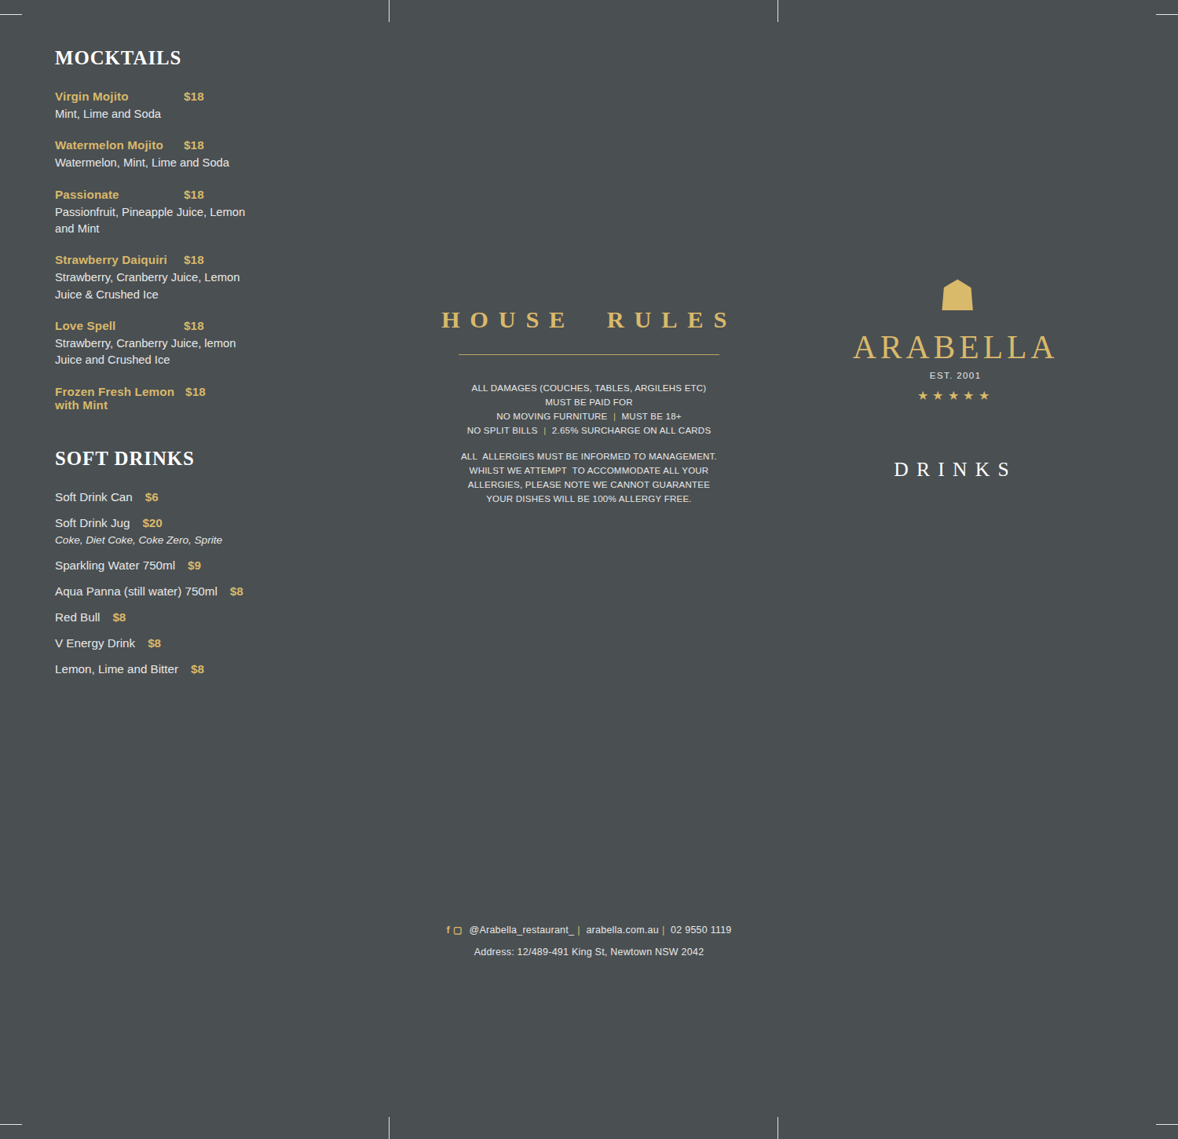MOCKTAILS
Virgin Mojito$18
Mint, Lime and Soda
Watermelon Mojito$18
Watermelon, Mint, Lime and Soda
Passionate$18
Passionfruit, Pineapple Juice, Lemon and Mint
Strawberry Daiquiri$18
Strawberry, Cranberry Juice, Lemon Juice & Crushed Ice
Love Spell$18
Strawberry, Cranberry Juice, lemon Juice and Crushed Ice
Frozen Fresh Lemon
with Mint$18
SOFT DRINKS
Soft Drink Can$6
Soft Drink Jug$20
Coke, Diet Coke, Coke Zero, Sprite
Sparkling Water 750ml$9
Aqua Panna (still water) 750ml$8
Red Bull$8
V Energy Drink$8
Lemon, Lime and Bitter$8
HOUSE RULES
ALL DAMAGES (COUCHES, TABLES, ARGILEHS ETC)
MUST BE PAID FOR
NO MOVING FURNITURE | MUST BE 18+
NO SPLIT BILLS | 2.65% SURCHARGE ON ALL CARDS
ALL ALLERGIES MUST BE INFORMED TO MANAGEMENT. WHILST WE ATTEMPT TO ACCOMMODATE ALL YOUR ALLERGIES, PLEASE NOTE WE CANNOT GUARANTEE YOUR DISHES WILL BE 100% ALLERGY FREE.
☗
ARABELLA
EST. 2001
★★★★★
DRINKS
f ▢ @Arabella_restaurant_| arabella.com.au| 02 9550 1119
Address: 12/489-491 King St, Newtown NSW 2042